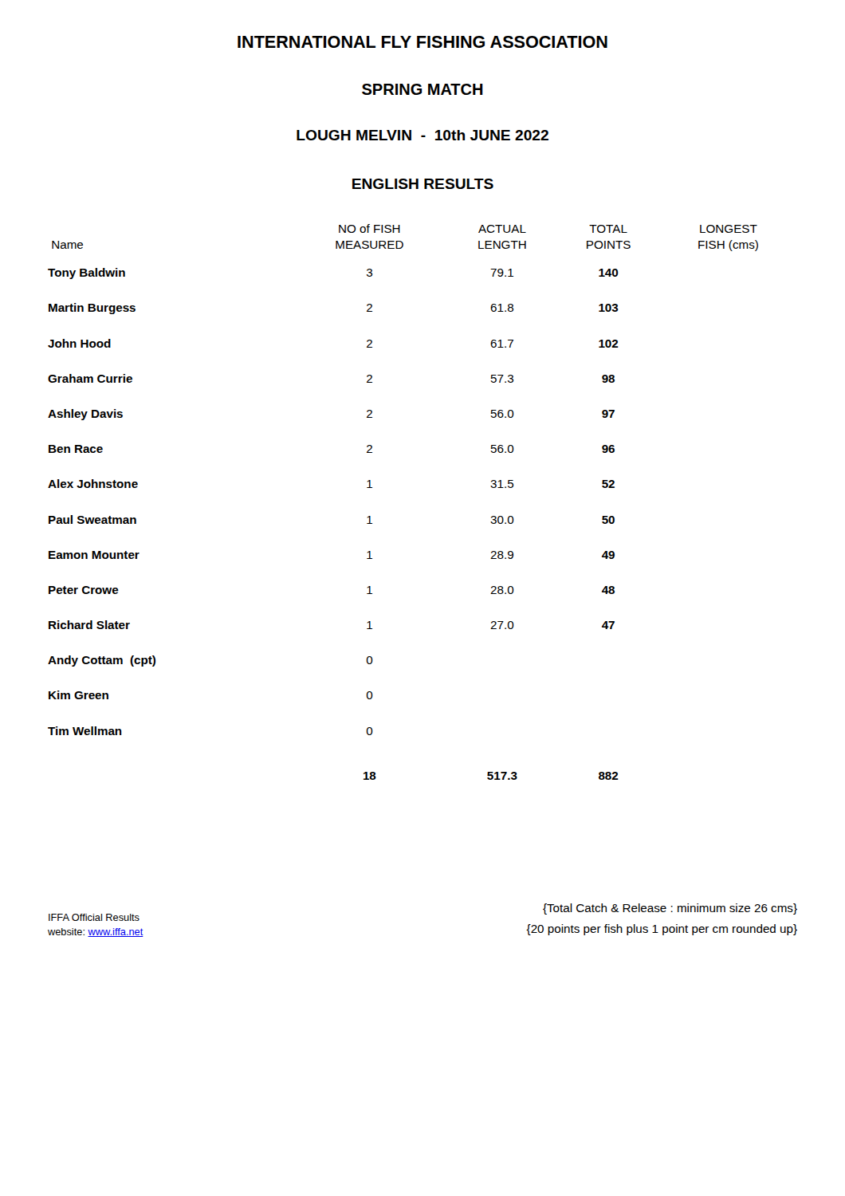INTERNATIONAL FLY FISHING ASSOCIATION
SPRING MATCH
LOUGH MELVIN - 10th JUNE 2022
ENGLISH RESULTS
| Name | NO of FISH MEASURED | ACTUAL LENGTH | TOTAL POINTS | LONGEST FISH (cms) |
| --- | --- | --- | --- | --- |
| Tony Baldwin | 3 | 79.1 | 140 | |
| Martin Burgess | 2 | 61.8 | 103 | |
| John Hood | 2 | 61.7 | 102 | |
| Graham Currie | 2 | 57.3 | 98 | |
| Ashley Davis | 2 | 56.0 | 97 | |
| Ben Race | 2 | 56.0 | 96 | |
| Alex Johnstone | 1 | 31.5 | 52 | |
| Paul Sweatman | 1 | 30.0 | 50 | |
| Eamon Mounter | 1 | 28.9 | 49 | |
| Peter Crowe | 1 | 28.0 | 48 | |
| Richard Slater | 1 | 27.0 | 47 | |
| Andy Cottam (cpt) | 0 | | | |
| Kim Green | 0 | | | |
| Tim Wellman | 0 | | | |
| | 18 | 517.3 | 882 | |
IFFA Official Results
website: www.iffa.net
{Total Catch & Release : minimum size 26 cms}
{20 points per fish plus 1 point per cm rounded up}